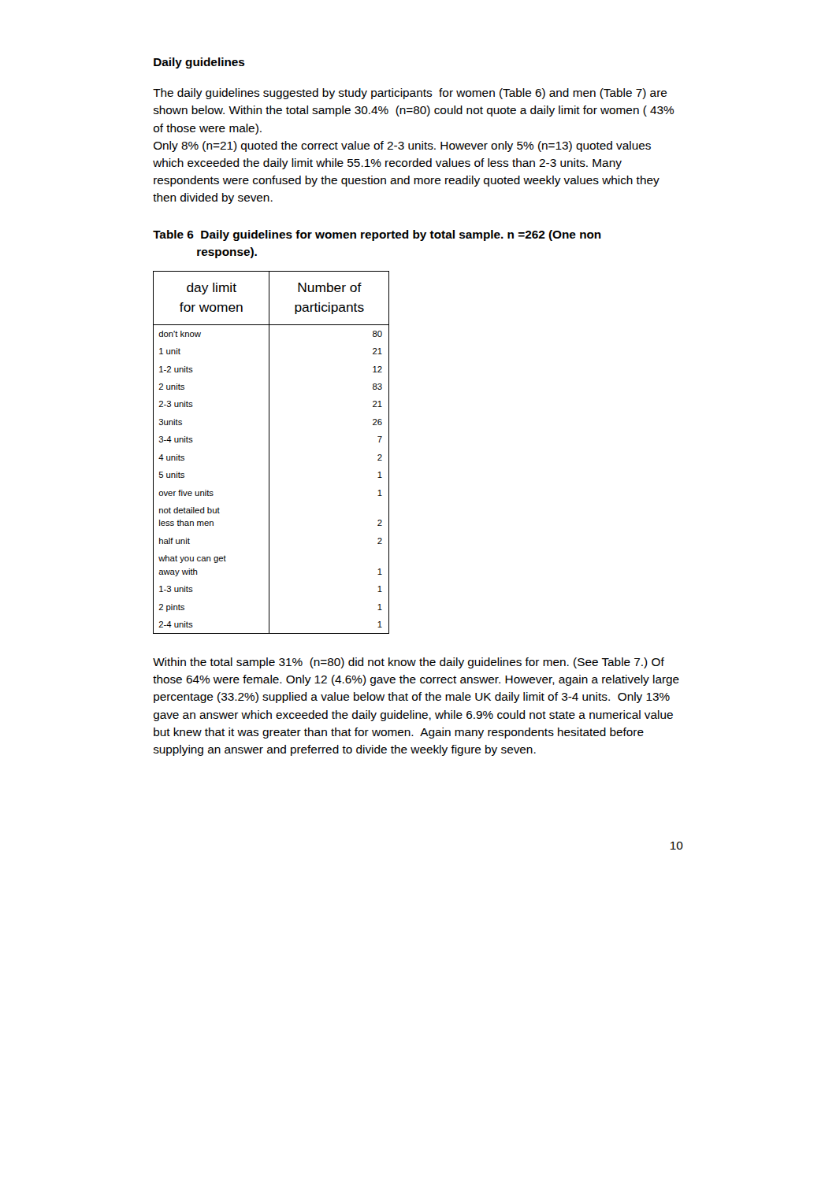Daily guidelines
The daily guidelines suggested by study participants for women (Table 6) and men (Table 7) are shown below. Within the total sample 30.4% (n=80) could not quote a daily limit for women ( 43% of those were male).
Only 8% (n=21) quoted the correct value of 2-3 units. However only 5% (n=13) quoted values which exceeded the daily limit while 55.1% recorded values of less than 2-3 units. Many respondents were confused by the question and more readily quoted weekly values which they then divided by seven.
Table 6 Daily guidelines for women reported by total sample. n =262 (One nonresponse).
| day limit for women | Number of participants |
| --- | --- |
| don't know | 80 |
| 1 unit | 21 |
| 1-2 units | 12 |
| 2 units | 83 |
| 2-3 units | 21 |
| 3units | 26 |
| 3-4 units | 7 |
| 4 units | 2 |
| 5 units | 1 |
| over five units | 1 |
| not detailed but less than men | 2 |
| half unit | 2 |
| what you can get away with | 1 |
| 1-3 units | 1 |
| 2 pints | 1 |
| 2-4 units | 1 |
Within the total sample 31% (n=80) did not know the daily guidelines for men. (See Table 7.) Of those 64% were female. Only 12 (4.6%) gave the correct answer. However, again a relatively large percentage (33.2%) supplied a value below that of the male UK daily limit of 3-4 units. Only 13% gave an answer which exceeded the daily guideline, while 6.9% could not state a numerical value but knew that it was greater than that for women. Again many respondents hesitated before supplying an answer and preferred to divide the weekly figure by seven.
10